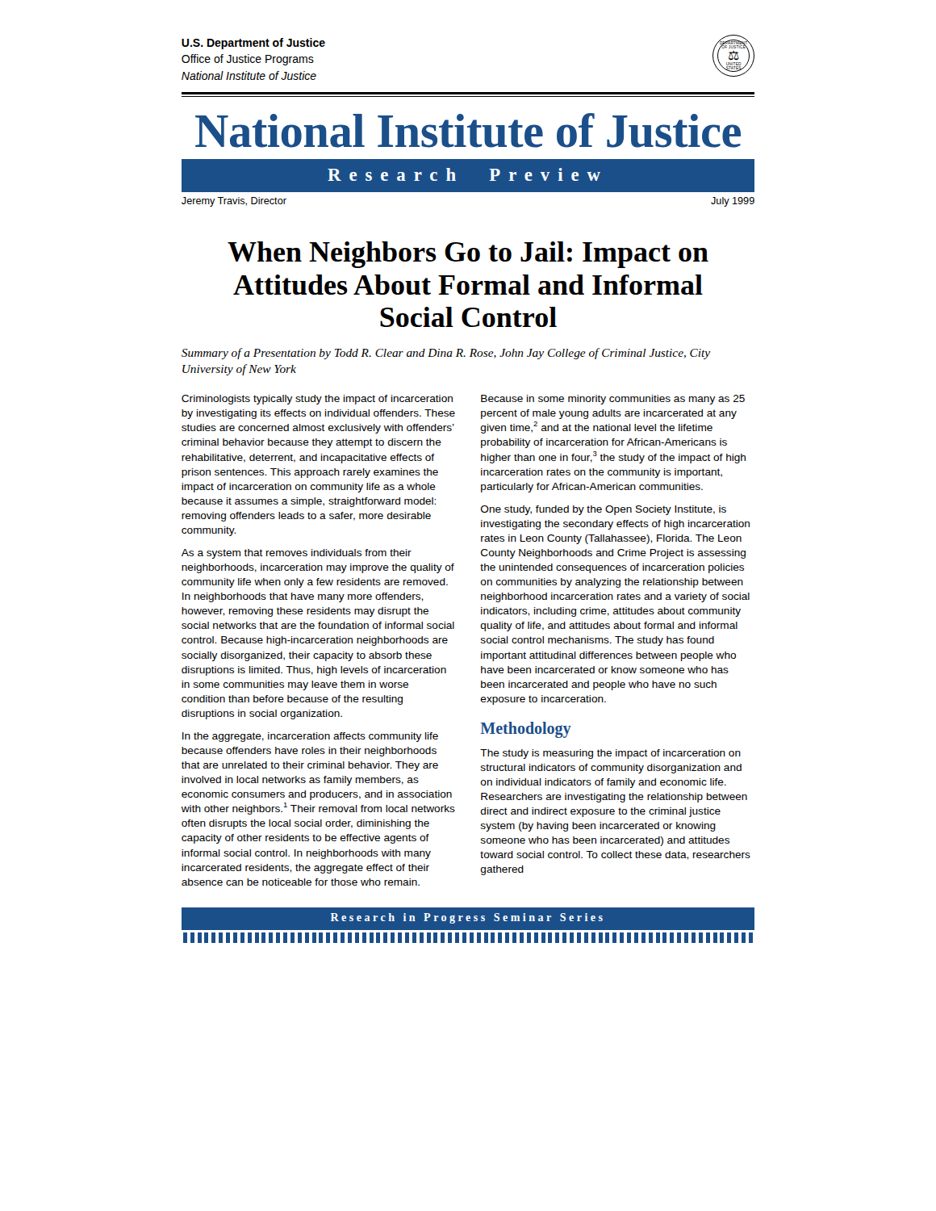U.S. Department of Justice
Office of Justice Programs
National Institute of Justice
DEPARTMENT OF JUSTICE
⚖
UNITED STATES
National Institute of Justice
Research Preview
Jeremy Travis, Director
July 1999
When Neighbors Go to Jail: Impact on
Attitudes About Formal and Informal
Social Control
Summary of a Presentation by Todd R. Clear and Dina R. Rose, John Jay College of Criminal Justice, City University of New York
Criminologists typically study the impact of incarceration by investigating its effects on individual offenders. These studies are concerned almost exclusively with offenders’ criminal behavior because they attempt to discern the rehabilitative, deterrent, and incapacitative effects of prison sentences. This approach rarely examines the impact of incarceration on community life as a whole because it assumes a simple, straightforward model: removing offenders leads to a safer, more desirable community.
As a system that removes individuals from their neighborhoods, incarceration may improve the quality of community life when only a few residents are removed. In neighborhoods that have many more offenders, however, removing these residents may disrupt the social networks that are the foundation of informal social control. Because high-incarceration neighborhoods are socially disorganized, their capacity to absorb these disruptions is limited. Thus, high levels of incarceration in some communities may leave them in worse condition than before because of the resulting disruptions in social organization.
In the aggregate, incarceration affects community life because offenders have roles in their neighborhoods that are unrelated to their criminal behavior. They are involved in local networks as family members, as economic consumers and producers, and in association with other neighbors.1 Their removal from local networks often disrupts the local social order, diminishing the capacity of other residents to be effective agents of informal social control. In neighborhoods with many incarcerated residents, the aggregate effect of their absence can be noticeable for those who remain. Because in some minority communities as many as 25 percent of male young adults are incarcerated at any given time,2 and at the national level the lifetime probability of incarceration for African-Americans is higher than one in four,3 the study of the impact of high incarceration rates on the community is important, particularly for African-American communities.
One study, funded by the Open Society Institute, is investigating the secondary effects of high incarceration rates in Leon County (Tallahassee), Florida. The Leon County Neighborhoods and Crime Project is assessing the unintended consequences of incarceration policies on communities by analyzing the relationship between neighborhood incarceration rates and a variety of social indicators, including crime, attitudes about community quality of life, and attitudes about formal and informal social control mechanisms. The study has found important attitudinal differences between people who have been incarcerated or know someone who has been incarcerated and people who have no such exposure to incarceration.
Methodology
The study is measuring the impact of incarceration on structural indicators of community disorganization and on individual indicators of family and economic life. Researchers are investigating the relationship between direct and indirect exposure to the criminal justice system (by having been incarcerated or knowing someone who has been incarcerated) and attitudes toward social control. To collect these data, researchers gathered
Research in Progress Seminar Series